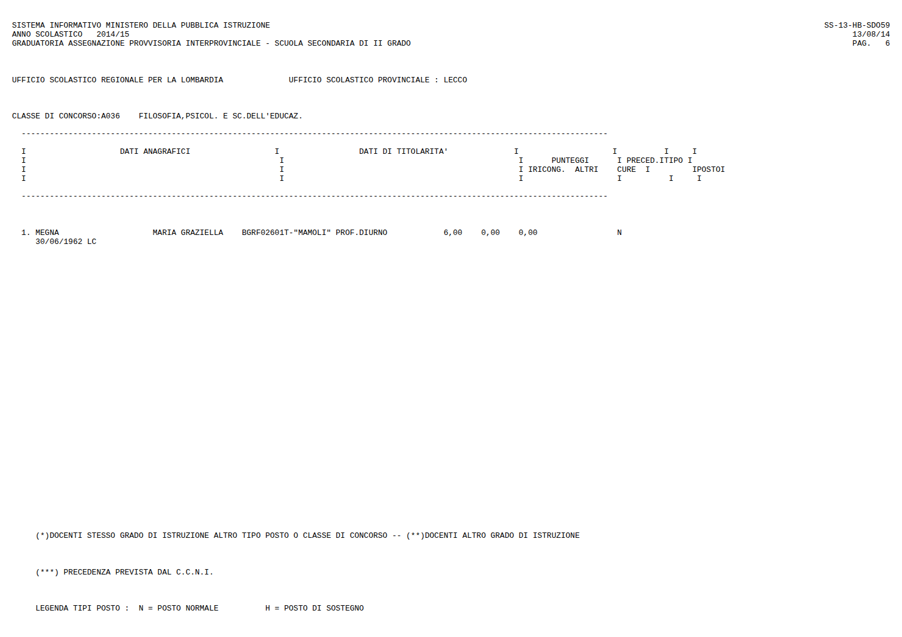| SISTEMA INFORMATIVO MINISTERO DELLA PUBBLICA ISTRUZIONE ANNO SCOLASTICO 2014/15 GRADUATORIA ASSEGNAZIONE PROVVISORIA INTERPROVINCIALE - SCUOLA SECONDARIA DI II GRADO | SS-13-HB-SDO59 13/08/14 PAG. 6 |
UFFICIO SCOLASTICO REGIONALE PER LA LOMBARDIA UFFICIO SCOLASTICO PROVINCIALE : LECCO
CLASSE DI CONCORSO:A036 FILOSOFIA,PSICOL. E SC.DELL'EDUCAZ.
-----------------------------------------------------------------------------------------------------------------------------
I DATI ANAGRAFICI I DATI DI TITOLARITA' I I I I I I I PUNTEGGI I PRECED.ITIPO I I I I IRICONG. ALTRI CURE I IPOSTOI I I I I I I
-----------------------------------------------------------------------------------------------------------------------------
1. MEGNA MARIA GRAZIELLA BGRF02601T-"MAMOLI" PROF.DIURNO 6,00 0,00 0,00 N 30/06/1962 LC
(*)DOCENTI STESSO GRADO DI ISTRUZIONE ALTRO TIPO POSTO O CLASSE DI CONCORSO -- (**)DOCENTI ALTRO GRADO DI ISTRUZIONE
(***) PRECEDENZA PREVISTA DAL C.C.N.I.
LEGENDA TIPI POSTO : N = POSTO NORMALE H = POSTO DI SOSTEGNO